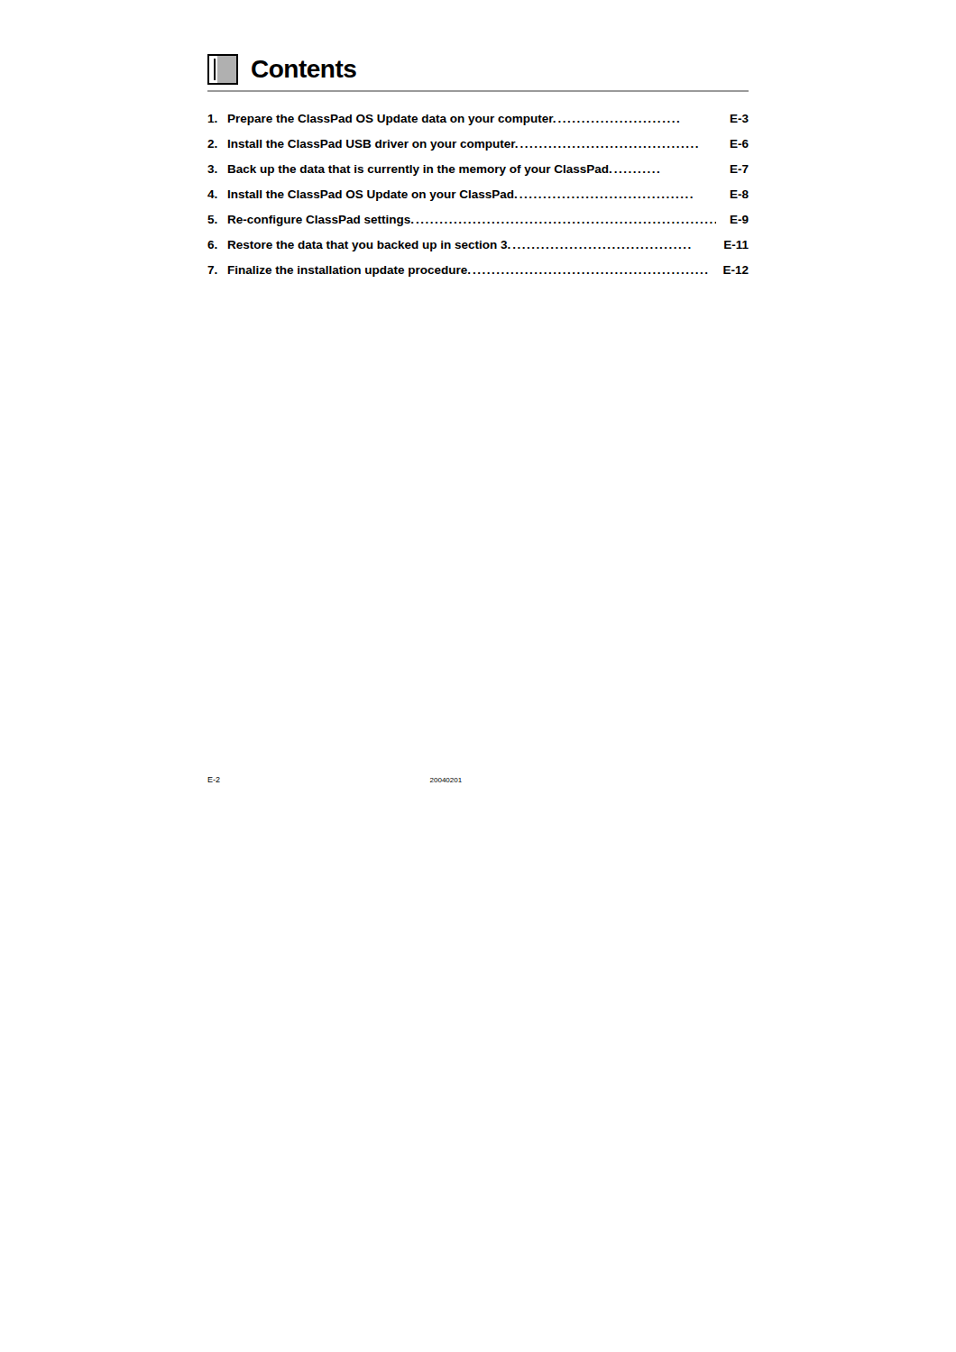Contents
1. Prepare the ClassPad OS Update data on your computer. .......................... E-3
2. Install the ClassPad USB driver on your computer. ...................................... E-6
3. Back up the data that is currently in the memory of your ClassPad. .......... E-7
4. Install the ClassPad OS Update on your ClassPad. ..................................... E-8
5. Re-configure ClassPad settings. ..................................................................... E-9
6. Restore the data that you backed up in section 3. ...................................... E-11
7. Finalize the installation update procedure. .................................................. E-12
E-2 20040201